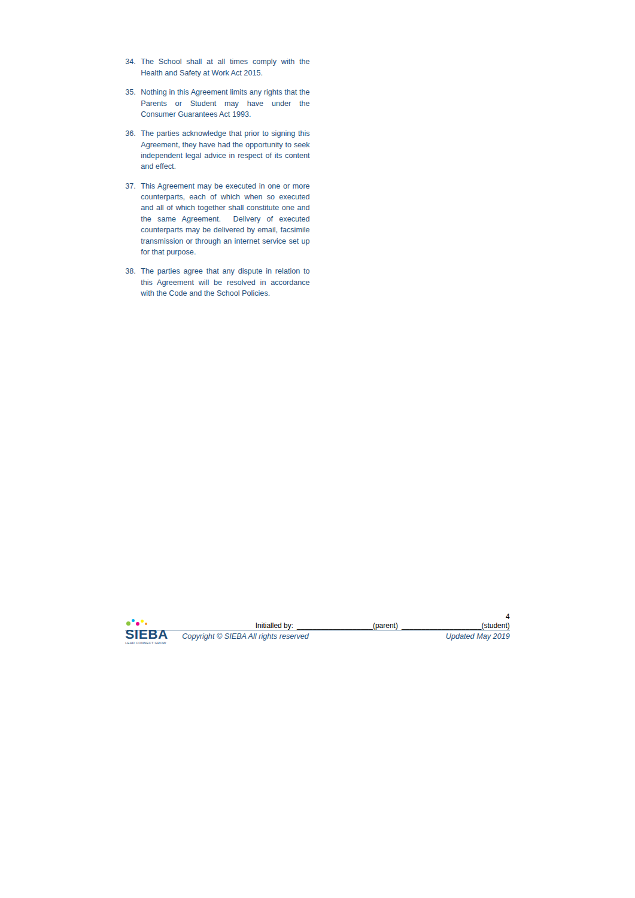The School shall at all times comply with the Health and Safety at Work Act 2015.
Nothing in this Agreement limits any rights that the Parents or Student may have under the Consumer Guarantees Act 1993.
The parties acknowledge that prior to signing this Agreement, they have had the opportunity to seek independent legal advice in respect of its content and effect.
This Agreement may be executed in one or more counterparts, each of which when so executed and all of which together shall constitute one and the same Agreement. Delivery of executed counterparts may be delivered by email, facsimile transmission or through an internet service set up for that purpose.
The parties agree that any dispute in relation to this Agreement will be resolved in accordance with the Code and the School Policies.
4
Initialled by: ___________________(parent) ____________________(student)
Copyright © SIEBA All rights reserved Updated May 2019
SIEBA
LEAD CONNECT GROW